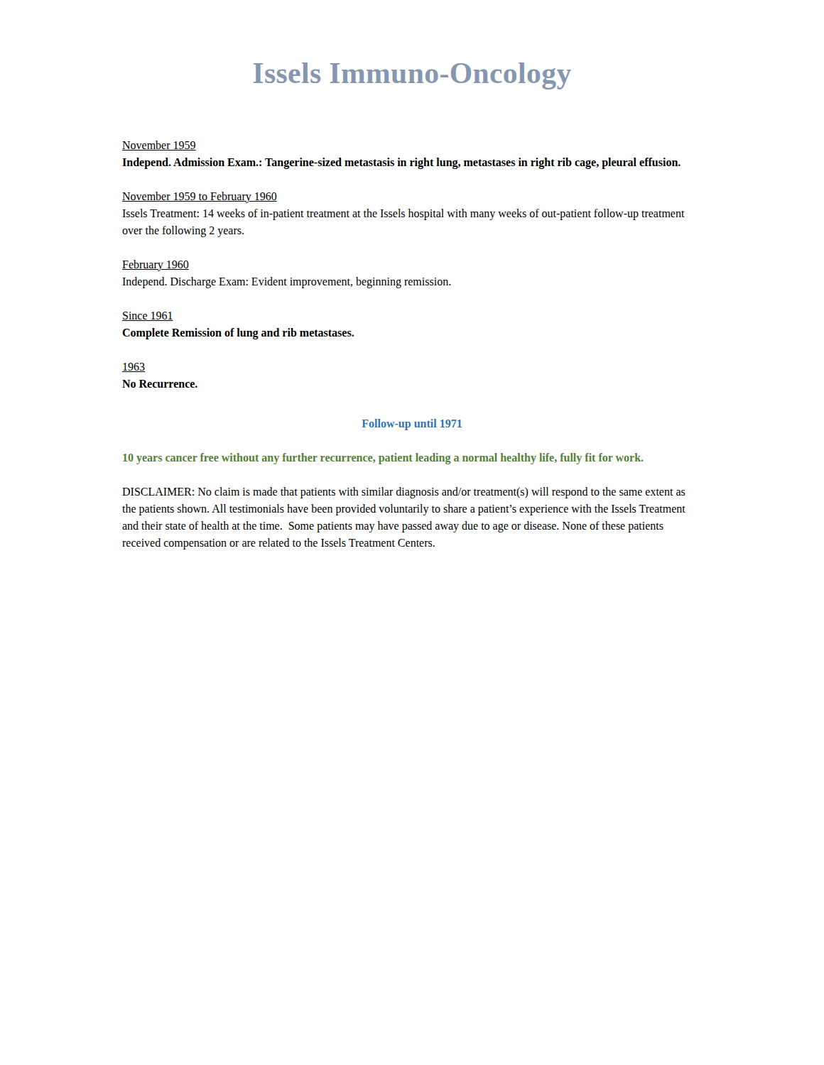Issels Immuno-Oncology
November 1959
Independ. Admission Exam.: Tangerine-sized metastasis in right lung, metastases in right rib cage, pleural effusion.
November 1959 to February 1960
Issels Treatment: 14 weeks of in-patient treatment at the Issels hospital with many weeks of out-patient follow-up treatment over the following 2 years.
February 1960
Independ. Discharge Exam: Evident improvement, beginning remission.
Since 1961
Complete Remission of lung and rib metastases.
1963
No Recurrence.
Follow-up until 1971
10 years cancer free without any further recurrence, patient leading a normal healthy life, fully fit for work.
DISCLAIMER: No claim is made that patients with similar diagnosis and/or treatment(s) will respond to the same extent as the patients shown. All testimonials have been provided voluntarily to share a patient’s experience with the Issels Treatment and their state of health at the time. Some patients may have passed away due to age or disease. None of these patients received compensation or are related to the Issels Treatment Centers.